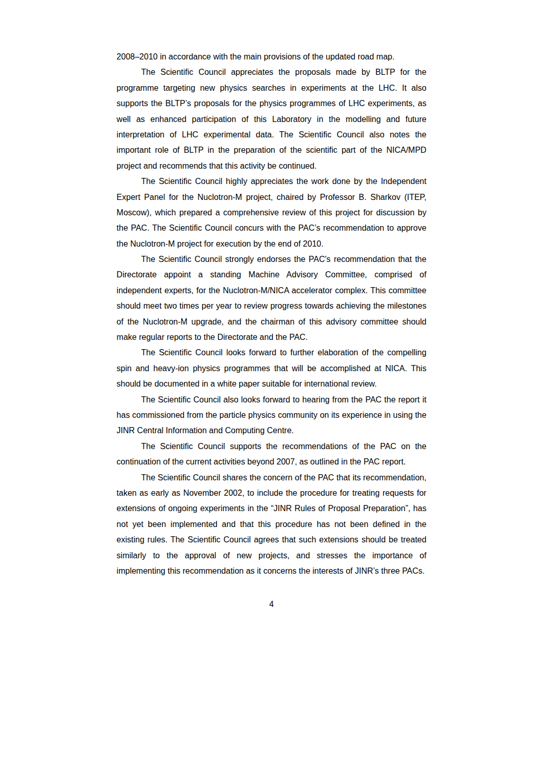2008–2010 in accordance with the main provisions of the updated road map.
The Scientific Council appreciates the proposals made by BLTP for the programme targeting new physics searches in experiments at the LHC. It also supports the BLTP’s proposals for the physics programmes of LHC experiments, as well as enhanced participation of this Laboratory in the modelling and future interpretation of LHC experimental data. The Scientific Council also notes the important role of BLTP in the preparation of the scientific part of the NICA/MPD project and recommends that this activity be continued.
The Scientific Council highly appreciates the work done by the Independent Expert Panel for the Nuclotron-M project, chaired by Professor B. Sharkov (ITEP, Moscow), which prepared a comprehensive review of this project for discussion by the PAC. The Scientific Council concurs with the PAC’s recommendation to approve the Nuclotron-M project for execution by the end of 2010.
The Scientific Council strongly endorses the PAC's recommendation that the Directorate appoint a standing Machine Advisory Committee, comprised of independent experts, for the Nuclotron-M/NICA accelerator complex. This committee should meet two times per year to review progress towards achieving the milestones of the Nuclotron-M upgrade, and the chairman of this advisory committee should make regular reports to the Directorate and the PAC.
The Scientific Council looks forward to further elaboration of the compelling spin and heavy-ion physics programmes that will be accomplished at NICA. This should be documented in a white paper suitable for international review.
The Scientific Council also looks forward to hearing from the PAC the report it has commissioned from the particle physics community on its experience in using the JINR Central Information and Computing Centre.
The Scientific Council supports the recommendations of the PAC on the continuation of the current activities beyond 2007, as outlined in the PAC report.
The Scientific Council shares the concern of the PAC that its recommendation, taken as early as November 2002, to include the procedure for treating requests for extensions of ongoing experiments in the “JINR Rules of Proposal Preparation”, has not yet been implemented and that this procedure has not been defined in the existing rules. The Scientific Council agrees that such extensions should be treated similarly to the approval of new projects, and stresses the importance of implementing this recommendation as it concerns the interests of JINR’s three PACs.
4